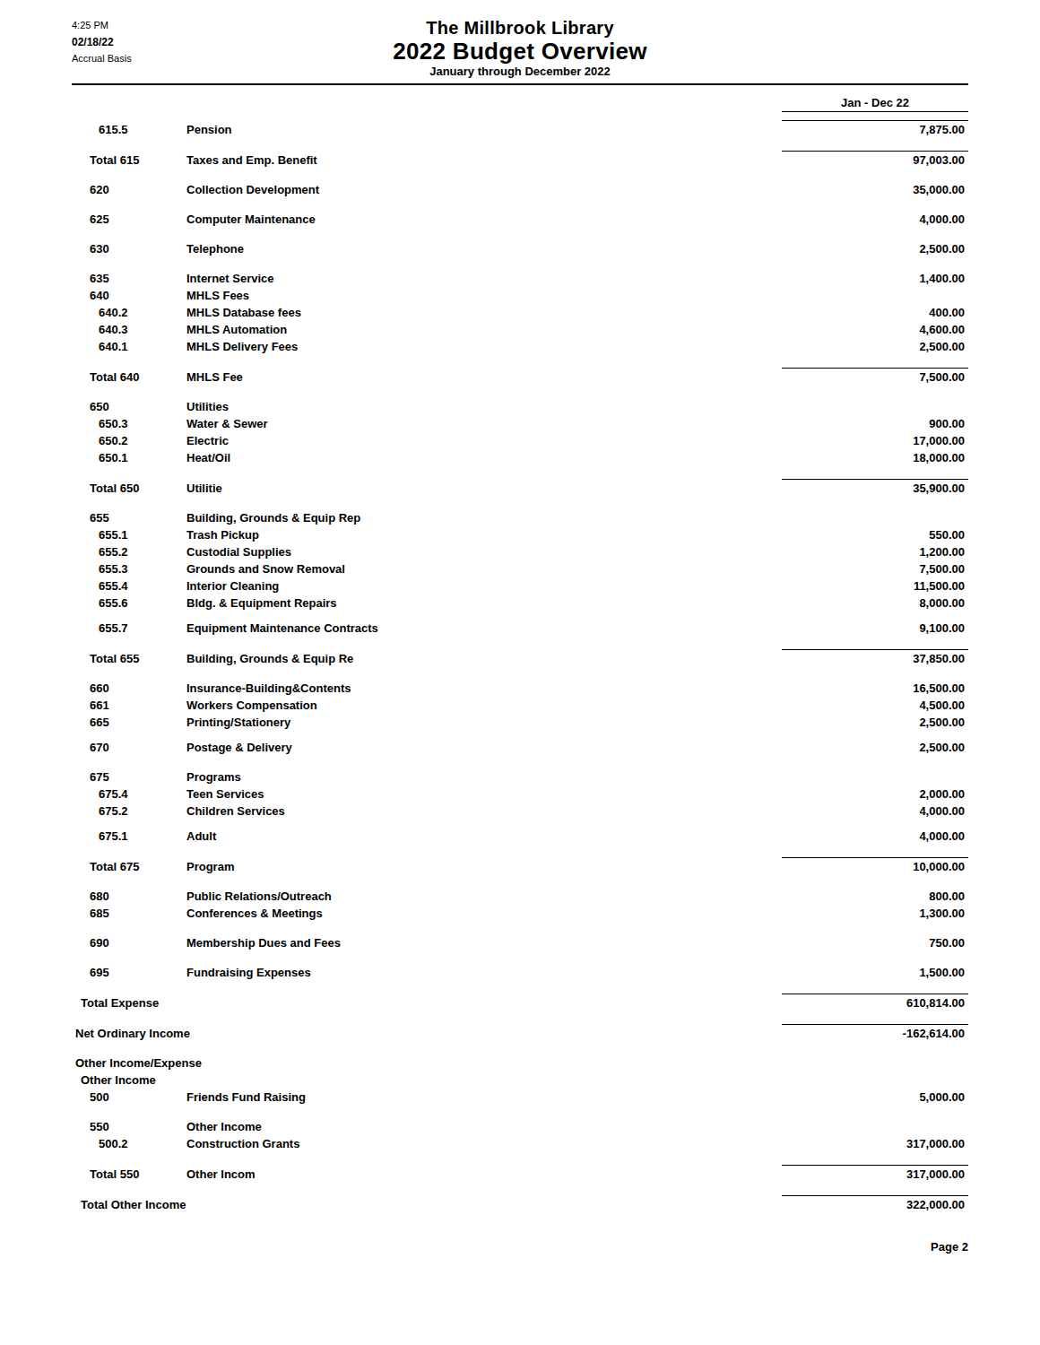4:25 PM
02/18/22
Accrual Basis
The Millbrook Library
2022 Budget Overview
January through December 2022
| | | Jan - Dec 22 |
| 615.5 | Pension | 7,875.00 |
| Total 615 | Taxes and Emp. Benefit | 97,003.00 |
| 620 | Collection Development | 35,000.00 |
| 625 | Computer Maintenance | 4,000.00 |
| 630 | Telephone | 2,500.00 |
| 635 | Internet Service | 1,400.00 |
| 640 | MHLS Fees | |
| 640.2 | MHLS Database fees | 400.00 |
| 640.3 | MHLS Automation | 4,600.00 |
| 640.1 | MHLS Delivery Fees | 2,500.00 |
| Total 640 | MHLS Fee | 7,500.00 |
| 650 | Utilities | |
| 650.3 | Water & Sewer | 900.00 |
| 650.2 | Electric | 17,000.00 |
| 650.1 | Heat/Oil | 18,000.00 |
| Total 650 | Utilitie | 35,900.00 |
| 655 | Building, Grounds & Equip Rep | |
| 655.1 | Trash Pickup | 550.00 |
| 655.2 | Custodial Supplies | 1,200.00 |
| 655.3 | Grounds and Snow Removal | 7,500.00 |
| 655.4 | Interior Cleaning | 11,500.00 |
| 655.6 | Bldg. & Equipment Repairs | 8,000.00 |
| 655.7 | Equipment Maintenance Contracts | 9,100.00 |
| Total 655 | Building, Grounds & Equip Re | 37,850.00 |
| 660 | Insurance-Building&Contents | 16,500.00 |
| 661 | Workers Compensation | 4,500.00 |
| 665 | Printing/Stationery | 2,500.00 |
| 670 | Postage & Delivery | 2,500.00 |
| 675 | Programs | |
| 675.4 | Teen Services | 2,000.00 |
| 675.2 | Children Services | 4,000.00 |
| 675.1 | Adult | 4,000.00 |
| Total 675 | Program | 10,000.00 |
| 680 | Public Relations/Outreach | 800.00 |
| 685 | Conferences & Meetings | 1,300.00 |
| 690 | Membership Dues and Fees | 750.00 |
| 695 | Fundraising Expenses | 1,500.00 |
| Total Expense | 610,814.00 |
| Net Ordinary Income | -162,614.00 |
| Other Income/Expense | |
| Other Income | |
| 500 | Friends Fund Raising | 5,000.00 |
| 550 | Other Income | |
| 500.2 | Construction Grants | 317,000.00 |
| Total 550 | Other Incom | 317,000.00 |
| Total Other Income | 322,000.00 |
Page 2